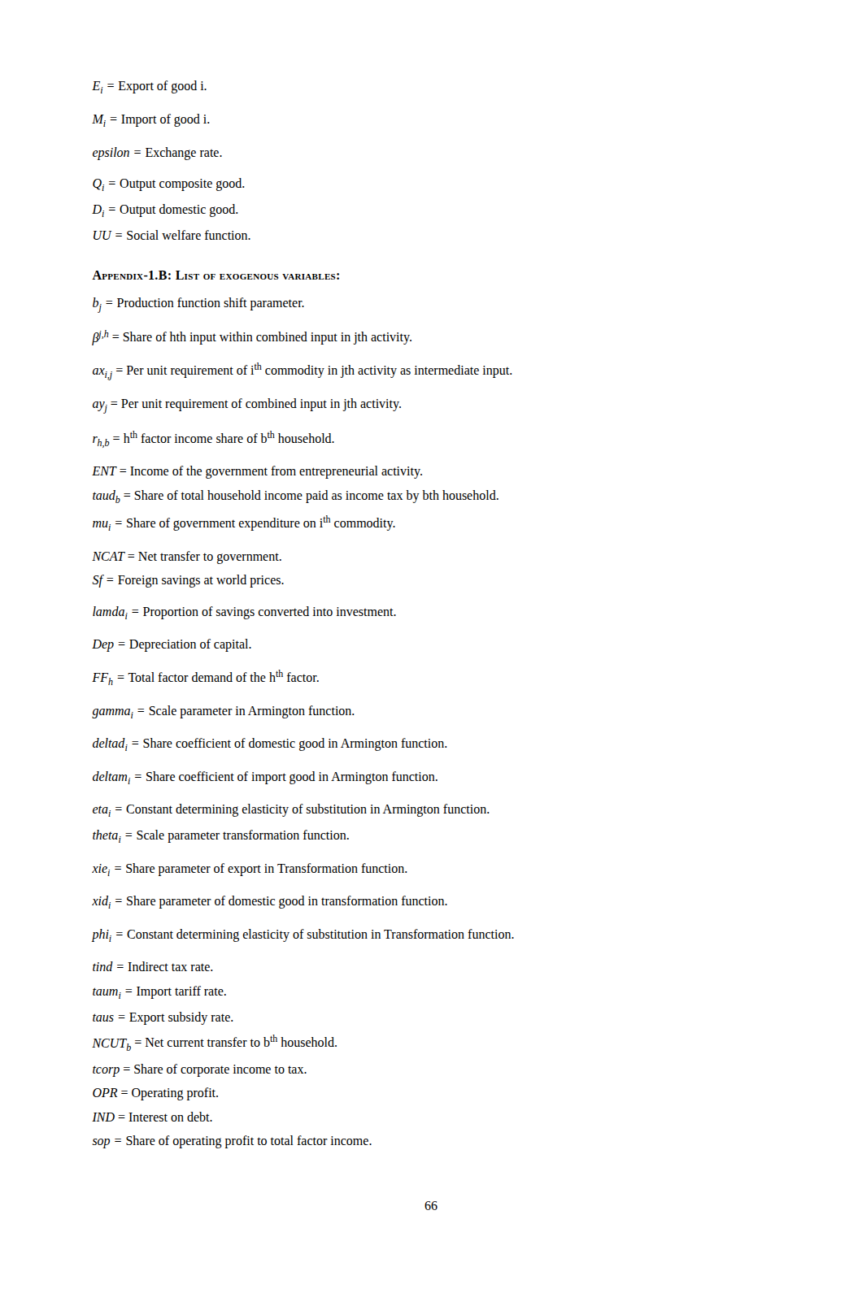Ei = Export of good i.
Mi = Import of good i.
epsilon = Exchange rate.
Qi = Output composite good.
Di = Output domestic good.
UU = Social welfare function.
Appendix-1.B: List of exogenous variables:
bj = Production function shift parameter.
βj,h = Share of hth input within combined input in jth activity.
axi,j = Per unit requirement of ith commodity in jth activity as intermediate input.
ayj = Per unit requirement of combined input in jth activity.
rh,b = hth factor income share of bth household.
ENT = Income of the government from entrepreneurial activity.
taudb = Share of total household income paid as income tax by bth household.
mui = Share of government expenditure on ith commodity.
NCAT = Net transfer to government.
Sf = Foreign savings at world prices.
lamdai = Proportion of savings converted into investment.
Dep = Depreciation of capital.
FFh = Total factor demand of the hth factor.
gammai = Scale parameter in Armington function.
deltadi = Share coefficient of domestic good in Armington function.
deltami = Share coefficient of import good in Armington function.
etai = Constant determining elasticity of substitution in Armington function.
thetai = Scale parameter transformation function.
xiei = Share parameter of export in Transformation function.
xidi = Share parameter of domestic good in transformation function.
phii = Constant determining elasticity of substitution in Transformation function.
tind = Indirect tax rate.
taumi = Import tariff rate.
taus = Export subsidy rate.
NCUTb = Net current transfer to bth household.
tcorp = Share of corporate income to tax.
OPR = Operating profit.
IND = Interest on debt.
sop = Share of operating profit to total factor income.
66